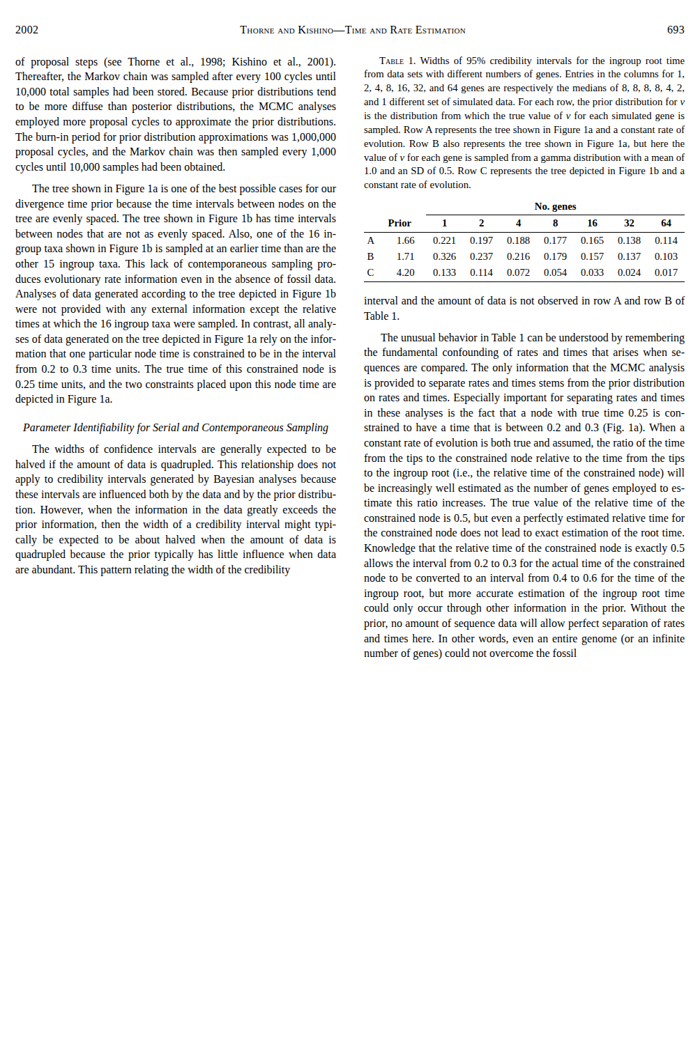2002 Thorne and Kishino—Time and Rate Estimation 693
of proposal steps (see Thorne et al., 1998; Kishino et al., 2001). Thereafter, the Markov chain was sampled after every 100 cycles until 10,000 total samples had been stored. Because prior distributions tend to be more diffuse than posterior distributions, the MCMC analyses employed more proposal cycles to approximate the prior distributions. The burn-in period for prior distribution approximations was 1,000,000 proposal cycles, and the Markov chain was then sampled every 1,000 cycles until 10,000 samples had been obtained.
The tree shown in Figure 1a is one of the best possible cases for our divergence time prior because the time intervals between nodes on the tree are evenly spaced. The tree shown in Figure 1b has time intervals between nodes that are not as evenly spaced. Also, one of the 16 ingroup taxa shown in Figure 1b is sampled at an earlier time than are the other 15 ingroup taxa. This lack of contemporaneous sampling produces evolutionary rate information even in the absence of fossil data. Analyses of data generated according to the tree depicted in Figure 1b were not provided with any external information except the relative times at which the 16 ingroup taxa were sampled. In contrast, all analyses of data generated on the tree depicted in Figure 1a rely on the information that one particular node time is constrained to be in the interval from 0.2 to 0.3 time units. The true time of this constrained node is 0.25 time units, and the two constraints placed upon this node time are depicted in Figure 1a.
Parameter Identifiability for Serial and Contemporaneous Sampling
The widths of confidence intervals are generally expected to be halved if the amount of data is quadrupled. This relationship does not apply to credibility intervals generated by Bayesian analyses because these intervals are influenced both by the data and by the prior distribution. However, when the information in the data greatly exceeds the prior information, then the width of a credibility interval might typically be expected to be about halved when the amount of data is quadrupled because the prior typically has little influence when data are abundant. This pattern relating the width of the credibility
Table 1. Widths of 95% credibility intervals for the ingroup root time from data sets with different numbers of genes. Entries in the columns for 1, 2, 4, 8, 16, 32, and 64 genes are respectively the medians of 8, 8, 8, 8, 4, 2, and 1 different set of simulated data. For each row, the prior distribution for ν is the distribution from which the true value of ν for each simulated gene is sampled. Row A represents the tree shown in Figure 1a and a constant rate of evolution. Row B also represents the tree shown in Figure 1a, but here the value of ν for each gene is sampled from a gamma distribution with a mean of 1.0 and an SD of 0.5. Row C represents the tree depicted in Figure 1b and a constant rate of evolution.
| | | No. genes |
| --- | --- | --- |
| | Prior | 1 | 2 | 4 | 8 | 16 | 32 | 64 |
| A | 1.66 | 0.221 | 0.197 | 0.188 | 0.177 | 0.165 | 0.138 | 0.114 |
| B | 1.71 | 0.326 | 0.237 | 0.216 | 0.179 | 0.157 | 0.137 | 0.103 |
| C | 4.20 | 0.133 | 0.114 | 0.072 | 0.054 | 0.033 | 0.024 | 0.017 |
interval and the amount of data is not observed in row A and row B of Table 1.
The unusual behavior in Table 1 can be understood by remembering the fundamental confounding of rates and times that arises when sequences are compared. The only information that the MCMC analysis is provided to separate rates and times stems from the prior distribution on rates and times. Especially important for separating rates and times in these analyses is the fact that a node with true time 0.25 is constrained to have a time that is between 0.2 and 0.3 (Fig. 1a). When a constant rate of evolution is both true and assumed, the ratio of the time from the tips to the constrained node relative to the time from the tips to the ingroup root (i.e., the relative time of the constrained node) will be increasingly well estimated as the number of genes employed to estimate this ratio increases. The true value of the relative time of the constrained node is 0.5, but even a perfectly estimated relative time for the constrained node does not lead to exact estimation of the root time. Knowledge that the relative time of the constrained node is exactly 0.5 allows the interval from 0.2 to 0.3 for the actual time of the constrained node to be converted to an interval from 0.4 to 0.6 for the time of the ingroup root, but more accurate estimation of the ingroup root time could only occur through other information in the prior. Without the prior, no amount of sequence data will allow perfect separation of rates and times here. In other words, even an entire genome (or an infinite number of genes) could not overcome the fossil